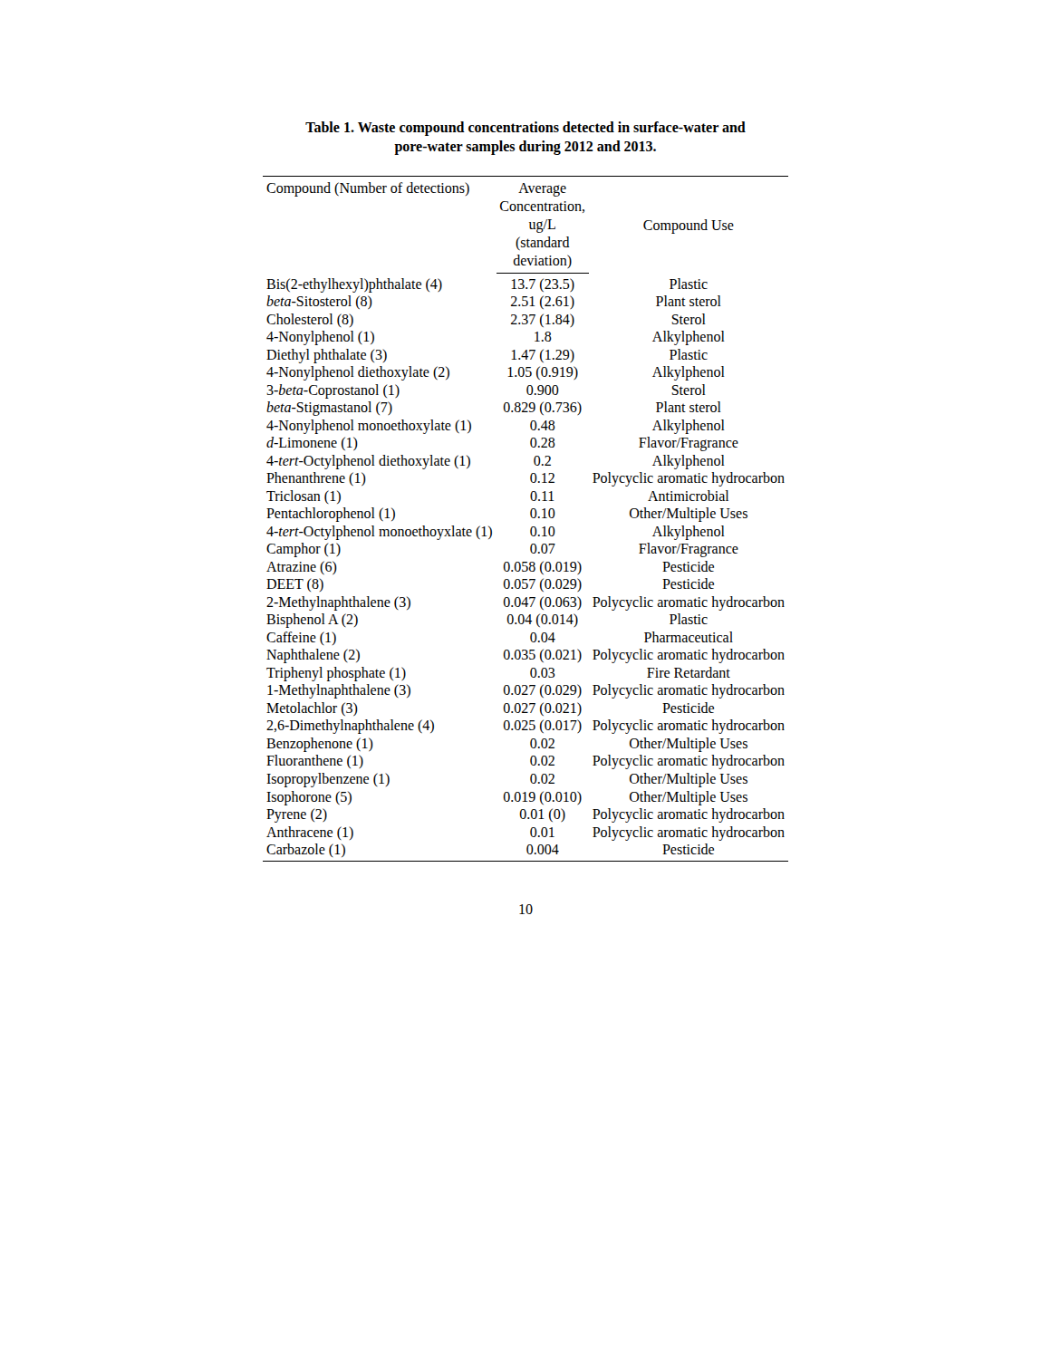Table 1. Waste compound concentrations detected in surface-water and pore-water samples during 2012 and 2013.
| Compound (Number of detections) | Average | Compound Use |
| --- | --- | --- |
| Concentration, ug/L |
| (standard deviation) |
| Bis(2-ethylhexyl)phthalate (4) | 13.7 (23.5) | Plastic |
| beta -Sitosterol (8) | 2.51 (2.61) | Plant sterol |
| Cholesterol (8) | 2.37 (1.84) | Sterol |
| 4-Nonylphenol (1) | 1.8 | Alkylphenol |
| Diethyl phthalate (3) | 1.47 (1.29) | Plastic |
| 4-Nonylphenol diethoxylate (2) | 1.05 (0.919) | Alkylphenol |
| 3- beta -Coprostanol (1) | 0.900 | Sterol |
| beta -Stigmastanol (7) | 0.829 (0.736) | Plant sterol |
| 4-Nonylphenol monoethoxylate (1) | 0.48 | Alkylphenol |
| d -Limonene (1) | 0.28 | Flavor/Fragrance |
| 4- tert -Octylphenol diethoxylate (1) | 0.2 | Alkylphenol |
| Phenanthrene (1) | 0.12 | Polycyclic aromatic hydrocarbon |
| Triclosan (1) | 0.11 | Antimicrobial |
| Pentachlorophenol (1) | 0.10 | Other/Multiple Uses |
| 4- tert -Octylphenol monoethoyxlate (1) | 0.10 | Alkylphenol |
| Camphor (1) | 0.07 | Flavor/Fragrance |
| Atrazine (6) | 0.058 (0.019) | Pesticide |
| DEET (8) | 0.057 (0.029) | Pesticide |
| 2-Methylnaphthalene (3) | 0.047 (0.063) | Polycyclic aromatic hydrocarbon |
| Bisphenol A (2) | 0.04 (0.014) | Plastic |
| Caffeine (1) | 0.04 | Pharmaceutical |
| Naphthalene (2) | 0.035 (0.021) | Polycyclic aromatic hydrocarbon |
| Triphenyl phosphate (1) | 0.03 | Fire Retardant |
| 1-Methylnaphthalene (3) | 0.027 (0.029) | Polycyclic aromatic hydrocarbon |
| Metolachlor (3) | 0.027 (0.021) | Pesticide |
| 2,6-Dimethylnaphthalene (4) | 0.025 (0.017) | Polycyclic aromatic hydrocarbon |
| Benzophenone (1) | 0.02 | Other/Multiple Uses |
| Fluoranthene (1) | 0.02 | Polycyclic aromatic hydrocarbon |
| Isopropylbenzene (1) | 0.02 | Other/Multiple Uses |
| Isophorone (5) | 0.019 (0.010) | Other/Multiple Uses |
| Pyrene (2) | 0.01 (0) | Polycyclic aromatic hydrocarbon |
| Anthracene (1) | 0.01 | Polycyclic aromatic hydrocarbon |
| Carbazole (1) | 0.004 | Pesticide |
10